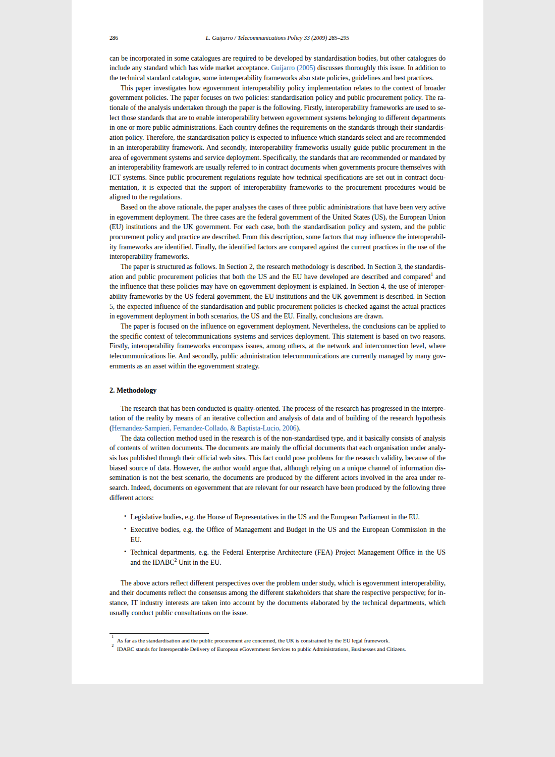286
L. Guijarro / Telecommunications Policy 33 (2009) 285–295
can be incorporated in some catalogues are required to be developed by standardisation bodies, but other catalogues do include any standard which has wide market acceptance. Guijarro (2005) discusses thoroughly this issue. In addition to the technical standard catalogue, some interoperability frameworks also state policies, guidelines and best practices.
This paper investigates how egovernment interoperability policy implementation relates to the context of broader government policies. The paper focuses on two policies: standardisation policy and public procurement policy. The rationale of the analysis undertaken through the paper is the following. Firstly, interoperability frameworks are used to select those standards that are to enable interoperability between egovernment systems belonging to different departments in one or more public administrations. Each country defines the requirements on the standards through their standardisation policy. Therefore, the standardisation policy is expected to influence which standards select and are recommended in an interoperability framework. And secondly, interoperability frameworks usually guide public procurement in the area of egovernment systems and service deployment. Specifically, the standards that are recommended or mandated by an interoperability framework are usually referred to in contract documents when governments procure themselves with ICT systems. Since public procurement regulations regulate how technical specifications are set out in contract documentation, it is expected that the support of interoperability frameworks to the procurement procedures would be aligned to the regulations.
Based on the above rationale, the paper analyses the cases of three public administrations that have been very active in egovernment deployment. The three cases are the federal government of the United States (US), the European Union (EU) institutions and the UK government. For each case, both the standardisation policy and system, and the public procurement policy and practice are described. From this description, some factors that may influence the interoperability frameworks are identified. Finally, the identified factors are compared against the current practices in the use of the interoperability frameworks.
The paper is structured as follows. In Section 2, the research methodology is described. In Section 3, the standardisation and public procurement policies that both the US and the EU have developed are described and compared1 and the influence that these policies may have on egovernment deployment is explained. In Section 4, the use of interoperability frameworks by the US federal government, the EU institutions and the UK government is described. In Section 5, the expected influence of the standardisation and public procurement policies is checked against the actual practices in egovernment deployment in both scenarios, the US and the EU. Finally, conclusions are drawn.
The paper is focused on the influence on egovernment deployment. Nevertheless, the conclusions can be applied to the specific context of telecommunications systems and services deployment. This statement is based on two reasons. Firstly, interoperability frameworks encompass issues, among others, at the network and interconnection level, where telecommunications lie. And secondly, public administration telecommunications are currently managed by many governments as an asset within the egovernment strategy.
2. Methodology
The research that has been conducted is quality-oriented. The process of the research has progressed in the interpretation of the reality by means of an iterative collection and analysis of data and of building of the research hypothesis (Hernandez-Sampieri, Fernandez-Collado, & Baptista-Lucio, 2006).
The data collection method used in the research is of the non-standardised type, and it basically consists of analysis of contents of written documents. The documents are mainly the official documents that each organisation under analysis has published through their official web sites. This fact could pose problems for the research validity, because of the biased source of data. However, the author would argue that, although relying on a unique channel of information dissemination is not the best scenario, the documents are produced by the different actors involved in the area under research. Indeed, documents on egovernment that are relevant for our research have been produced by the following three different actors:
Legislative bodies, e.g. the House of Representatives in the US and the European Parliament in the EU.
Executive bodies, e.g. the Office of Management and Budget in the US and the European Commission in the EU.
Technical departments, e.g. the Federal Enterprise Architecture (FEA) Project Management Office in the US and the IDABC2 Unit in the EU.
The above actors reflect different perspectives over the problem under study, which is egovernment interoperability, and their documents reflect the consensus among the different stakeholders that share the respective perspective; for instance, IT industry interests are taken into account by the documents elaborated by the technical departments, which usually conduct public consultations on the issue.
1 As far as the standardisation and the public procurement are concerned, the UK is constrained by the EU legal framework.
2 IDABC stands for Interoperable Delivery of European eGovernment Services to public Administrations, Businesses and Citizens.